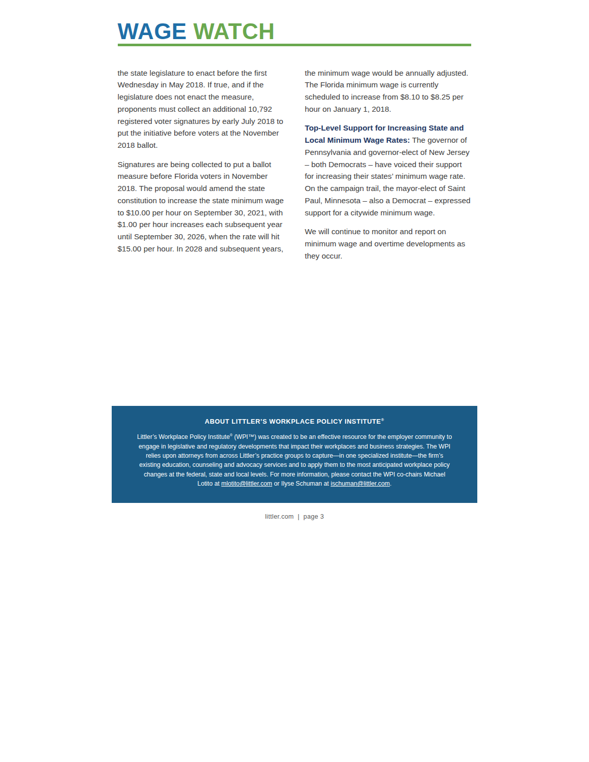WAGE WATCH
the state legislature to enact before the first Wednesday in May 2018. If true, and if the legislature does not enact the measure, proponents must collect an additional 10,792 registered voter signatures by early July 2018 to put the initiative before voters at the November 2018 ballot.
Signatures are being collected to put a ballot measure before Florida voters in November 2018. The proposal would amend the state constitution to increase the state minimum wage to $10.00 per hour on September 30, 2021, with $1.00 per hour increases each subsequent year until September 30, 2026, when the rate will hit $15.00 per hour. In 2028 and subsequent years, the minimum wage would be annually adjusted. The Florida minimum wage is currently scheduled to increase from $8.10 to $8.25 per hour on January 1, 2018.
Top-Level Support for Increasing State and Local Minimum Wage Rates: The governor of Pennsylvania and governor-elect of New Jersey – both Democrats – have voiced their support for increasing their states’ minimum wage rate. On the campaign trail, the mayor-elect of Saint Paul, Minnesota – also a Democrat – expressed support for a citywide minimum wage.
We will continue to monitor and report on minimum wage and overtime developments as they occur.
About Littler’s Workplace Policy Institute®
Littler’s Workplace Policy Institute® (WPI™) was created to be an effective resource for the employer community to engage in legislative and regulatory developments that impact their workplaces and business strategies. The WPI relies upon attorneys from across Littler’s practice groups to capture—in one specialized institute—the firm’s existing education, counseling and advocacy services and to apply them to the most anticipated workplace policy changes at the federal, state and local levels. For more information, please contact the WPI co-chairs Michael Lotito at mlotito@littler.com or Ilyse Schuman at ischuman@littler.com.
littler.com | page 3